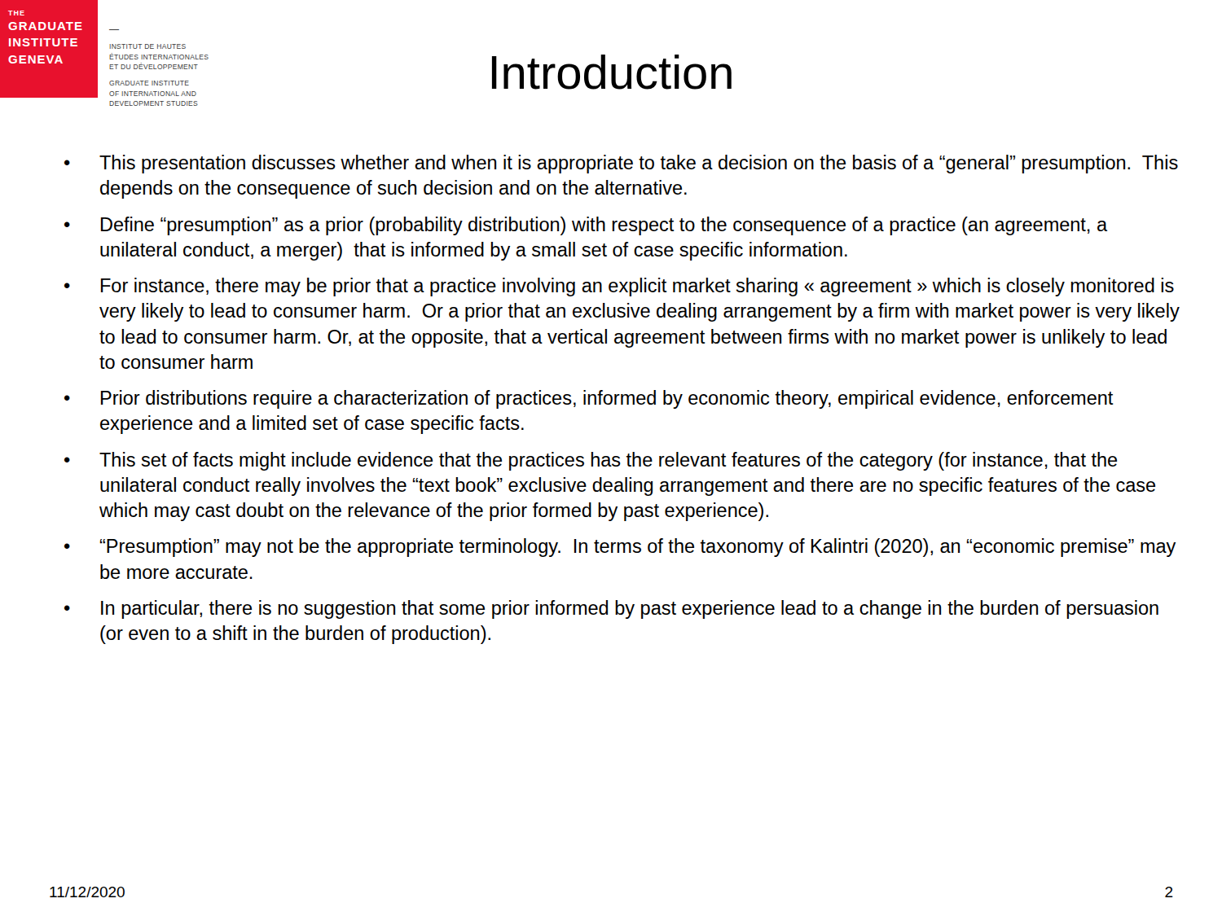THE GRADUATE
INSTITUTE
GENEVA
—
INSTITUT DE HAUTES
ÉTUDES INTERNATIONALES
ET DU DÉVELOPPEMENT
GRADUATE INSTITUTE
OF INTERNATIONAL AND
DEVELOPMENT STUDIES
Introduction
This presentation discusses whether and when it is appropriate to take a decision on the basis of a “general” presumption. This depends on the consequence of such decision and on the alternative.
Define “presumption” as a prior (probability distribution) with respect to the consequence of a practice (an agreement, a unilateral conduct, a merger) that is informed by a small set of case specific information.
For instance, there may be prior that a practice involving an explicit market sharing « agreement » which is closely monitored is very likely to lead to consumer harm. Or a prior that an exclusive dealing arrangement by a firm with market power is very likely to lead to consumer harm. Or, at the opposite, that a vertical agreement between firms with no market power is unlikely to lead to consumer harm
Prior distributions require a characterization of practices, informed by economic theory, empirical evidence, enforcement experience and a limited set of case specific facts.
This set of facts might include evidence that the practices has the relevant features of the category (for instance, that the unilateral conduct really involves the “text book” exclusive dealing arrangement and there are no specific features of the case which may cast doubt on the relevance of the prior formed by past experience).
“Presumption” may not be the appropriate terminology. In terms of the taxonomy of Kalintri (2020), an “economic premise” may be more accurate.
In particular, there is no suggestion that some prior informed by past experience lead to a change in the burden of persuasion (or even to a shift in the burden of production).
11/12/2020
2